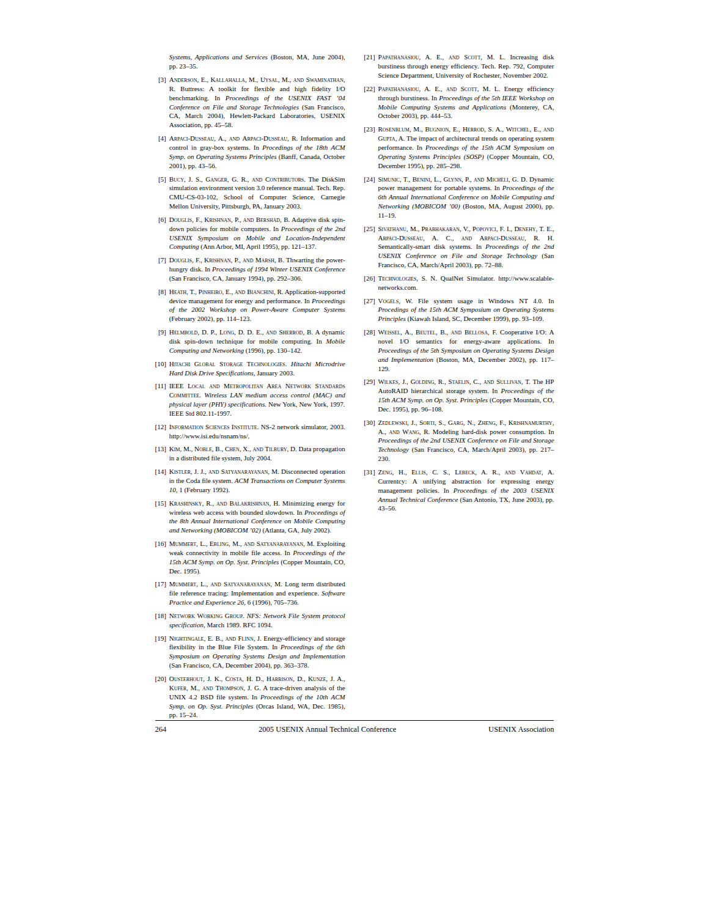Systems, Applications and Services (Boston, MA, June 2004), pp. 23–35.
[3]
Anderson, E., Kallahalla, M., Uysal, M., and Swaminathan, R. Buttress: A toolkit for flexible and high fidelity I/O benchmarking. In Proceedings of the USENIX FAST ’04 Conference on File and Storage Technologies (San Francisco, CA, March 2004), Hewlett-Packard Laboratories, USENIX Association, pp. 45–58.
[4]
Arpaci-Dusseau, A., and Arpaci-Dusseau, R. Information and control in gray-box systems. In Procedings of the 18th ACM Symp. on Operating Systems Principles (Banff, Canada, October 2001), pp. 43–56.
[5]
Bucy, J. S., Ganger, G. R., and Contributors. The DiskSim simulation environment version 3.0 reference manual. Tech. Rep. CMU-CS-03-102, School of Computer Science, Carnegie Mellon University, Pittsburgh, PA, January 2003.
[6]
Douglis, F., Krishnan, P., and Bershad, B. Adaptive disk spin-down policies for mobile computers. In Proceedings of the 2nd USENIX Symposium on Mobile and Location-Independent Computing (Ann Arbor, MI, April 1995), pp. 121–137.
[7]
Douglis, F., Krishnan, P., and Marsh, B. Thwarting the power-hungry disk. In Proceedings of 1994 Winter USENIX Conference (San Francisco, CA, January 1994), pp. 292–306.
[8]
Heath, T., Pinheiro, E., and Bianchini, R. Application-supported device management for energy and performance. In Proceedings of the 2002 Workshop on Power-Aware Computer Systems (February 2002), pp. 114–123.
[9]
Helmbold, D. P., Long, D. D. E., and Sherrod, B. A dynamic disk spin-down technique for mobile computing. In Mobile Computing and Networking (1996), pp. 130–142.
[10]
Hitachi Global Storage Technologies. Hitachi Microdrive Hard Disk Drive Specifications, January 2003.
[11]
IEEE Local and Metropolitan Area Network Standards Committee. Wireless LAN medium access control (MAC) and physical layer (PHY) specifications. New York, New York, 1997. IEEE Std 802.11-1997.
[12]
Information Sciences Institute. NS-2 network simulator, 2003. http://www.isi.edu/nsnam/ns/.
[13]
Kim, M., Noble, B., Chen, X., and Tilbury, D. Data propagation in a distributed file system, July 2004.
[14]
Kistler, J. J., and Satyanarayanan, M. Disconnected operation in the Coda file system. ACM Transactions on Computer Systems 10, 1 (February 1992).
[15]
Krashinsky, R., and Balakrishnan, H. Minimizing energy for wireless web access with bounded slowdown. In Proceedings of the 8th Annual International Conference on Mobile Computing and Networking (MOBICOM ’02) (Atlanta, GA, July 2002).
[16]
Mummert, L., Ebling, M., and Satyanarayanan, M. Exploiting weak connectivity in mobile file access. In Proceedings of the 15th ACM Symp. on Op. Syst. Principles (Copper Mountain, CO, Dec. 1995).
[17]
Mummert, L., and Satyanarayanan, M. Long term distributed file reference tracing: Implementation and experience. Software Practice and Experience 26, 6 (1996), 705–736.
[18]
Network Working Group. NFS: Network File System protocol specification, March 1989. RFC 1094.
[19]
Nightingale, E. B., and Flinn, J. Energy-efficiency and storage flexibility in the Blue File System. In Proceedings of the 6th Symposium on Operating Systems Design and Implementation (San Francisco, CA, December 2004), pp. 363–378.
[20]
Ousterhout, J. K., Costa, H. D., Harrison, D., Kunze, J. A., Kufer, M., and Thompson, J. G. A trace-driven analysis of the UNIX 4.2 BSD file system. In Proceedings of the 10th ACM Symp. on Op. Syst. Principles (Orcas Island, WA, Dec. 1985), pp. 15–24.
[21]
Papathanasiou, A. E., and Scott, M. L. Increasing disk burstiness through energy efficiency. Tech. Rep. 792, Computer Science Department, University of Rochester, November 2002.
[22]
Papathanasiou, A. E., and Scott, M. L. Energy efficiency through burstiness. In Proceedings of the 5th IEEE Workshop on Mobile Computing Systems and Applications (Monterey, CA, October 2003), pp. 444–53.
[23]
Rosenblum, M., Bugnion, E., Herrod, S. A., Witchel, E., and Gupta, A. The impact of architectural trends on operating system performance. In Proceedings of the 15th ACM Symposium on Operating Systems Principles (SOSP) (Copper Mountain, CO, December 1995), pp. 285–298.
[24]
Simunic, T., Benini, L., Glynn, P., and Micheli, G. D. Dynamic power management for portable systems. In Proceedings of the 6th Annual International Conference on Mobile Computing and Networking (MOBICOM ’00) (Boston, MA, August 2000), pp. 11–19.
[25]
Sivathanu, M., Prabhakaran, V., Popovici, F. I., Denehy, T. E., Arpaci-Dusseau, A. C., and Arpaci-Dusseau, R. H. Semantically-smart disk systems. In Proceedings of the 2nd USENIX Conference on File and Storage Technology (San Francisco, CA, March/April 2003), pp. 72–88.
[26]
Technologies, S. N. QualNet Simulator. http://www.scalable-networks.com.
[27]
Vogels, W. File system usage in Windows NT 4.0. In Procedings of the 15th ACM Symposium on Operating Systems Principles (Kiawah Island, SC, December 1999), pp. 93–109.
[28]
Weissel, A., Beutel, B., and Bellosa, F. Cooperative I/O: A novel I/O semantics for energy-aware applications. In Proceedings of the 5th Symposium on Operating Systems Design and Implementation (Boston, MA, December 2002), pp. 117–129.
[29]
Wilkes, J., Golding, R., Staelin, C., and Sullivan, T. The HP AutoRAID hierarchical storage system. In Proceedings of the 15th ACM Symp. on Op. Syst. Principles (Copper Mountain, CO, Dec. 1995), pp. 96–108.
[30]
Zedlewski, J., Sobti, S., Garg, N., Zheng, F., Krishnamurthy, A., and Wang, R. Modeling hard-disk power consumption. In Proceedings of the 2nd USENIX Conference on File and Storage Technology (San Francisco, CA, March/April 2003), pp. 217–230.
[31]
Zeng, H., Ellis, C. S., Lebeck, A. R., and Vahdat, A. Currentcy: A unifying abstraction for expressing energy management policies. In Proceedings of the 2003 USENIX Annual Technical Conference (San Antonio, TX, June 2003), pp. 43–56.
264
2005 USENIX Annual Technical Conference
USENIX Association